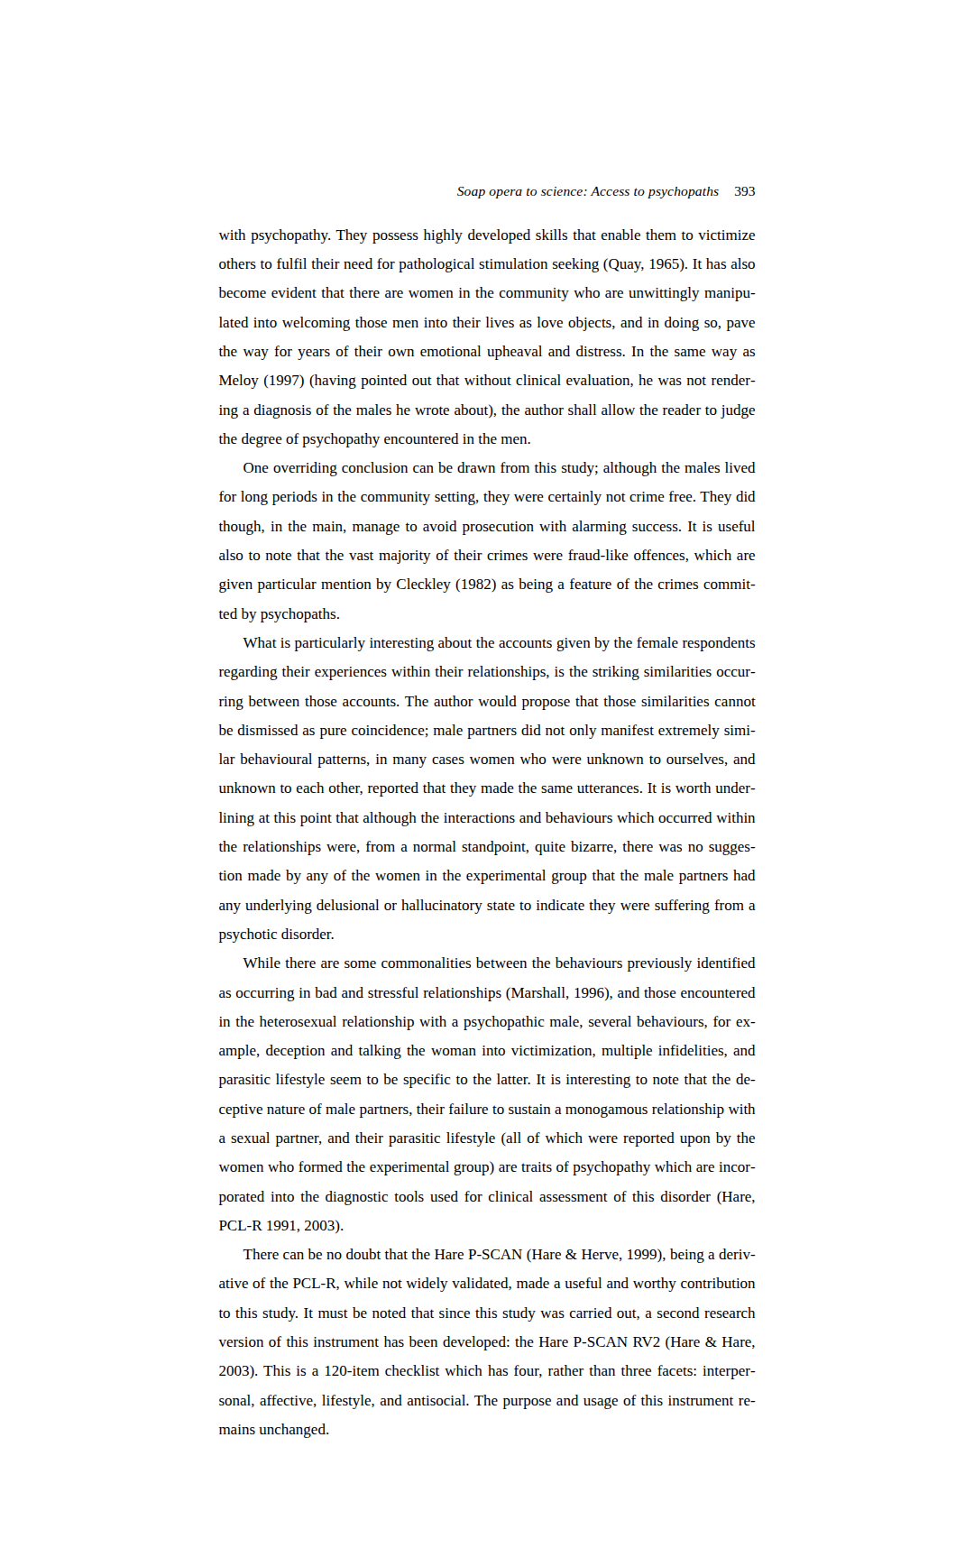Soap opera to science: Access to psychopaths 393
with psychopathy. They possess highly developed skills that enable them to victimize others to fulfil their need for pathological stimulation seeking (Quay, 1965). It has also become evident that there are women in the community who are unwittingly manipulated into welcoming those men into their lives as love objects, and in doing so, pave the way for years of their own emotional upheaval and distress. In the same way as Meloy (1997) (having pointed out that without clinical evaluation, he was not rendering a diagnosis of the males he wrote about), the author shall allow the reader to judge the degree of psychopathy encountered in the men.
One overriding conclusion can be drawn from this study; although the males lived for long periods in the community setting, they were certainly not crime free. They did though, in the main, manage to avoid prosecution with alarming success. It is useful also to note that the vast majority of their crimes were fraud-like offences, which are given particular mention by Cleckley (1982) as being a feature of the crimes committed by psychopaths.
What is particularly interesting about the accounts given by the female respondents regarding their experiences within their relationships, is the striking similarities occurring between those accounts. The author would propose that those similarities cannot be dismissed as pure coincidence; male partners did not only manifest extremely similar behavioural patterns, in many cases women who were unknown to ourselves, and unknown to each other, reported that they made the same utterances. It is worth underlining at this point that although the interactions and behaviours which occurred within the relationships were, from a normal standpoint, quite bizarre, there was no suggestion made by any of the women in the experimental group that the male partners had any underlying delusional or hallucinatory state to indicate they were suffering from a psychotic disorder.
While there are some commonalities between the behaviours previously identified as occurring in bad and stressful relationships (Marshall, 1996), and those encountered in the heterosexual relationship with a psychopathic male, several behaviours, for example, deception and talking the woman into victimization, multiple infidelities, and parasitic lifestyle seem to be specific to the latter. It is interesting to note that the deceptive nature of male partners, their failure to sustain a monogamous relationship with a sexual partner, and their parasitic lifestyle (all of which were reported upon by the women who formed the experimental group) are traits of psychopathy which are incorporated into the diagnostic tools used for clinical assessment of this disorder (Hare, PCL-R 1991, 2003).
There can be no doubt that the Hare P-SCAN (Hare & Herve, 1999), being a derivative of the PCL-R, while not widely validated, made a useful and worthy contribution to this study. It must be noted that since this study was carried out, a second research version of this instrument has been developed: the Hare P-SCAN RV2 (Hare & Hare, 2003). This is a 120-item checklist which has four, rather than three facets: interpersonal, affective, lifestyle, and antisocial. The purpose and usage of this instrument remains unchanged.